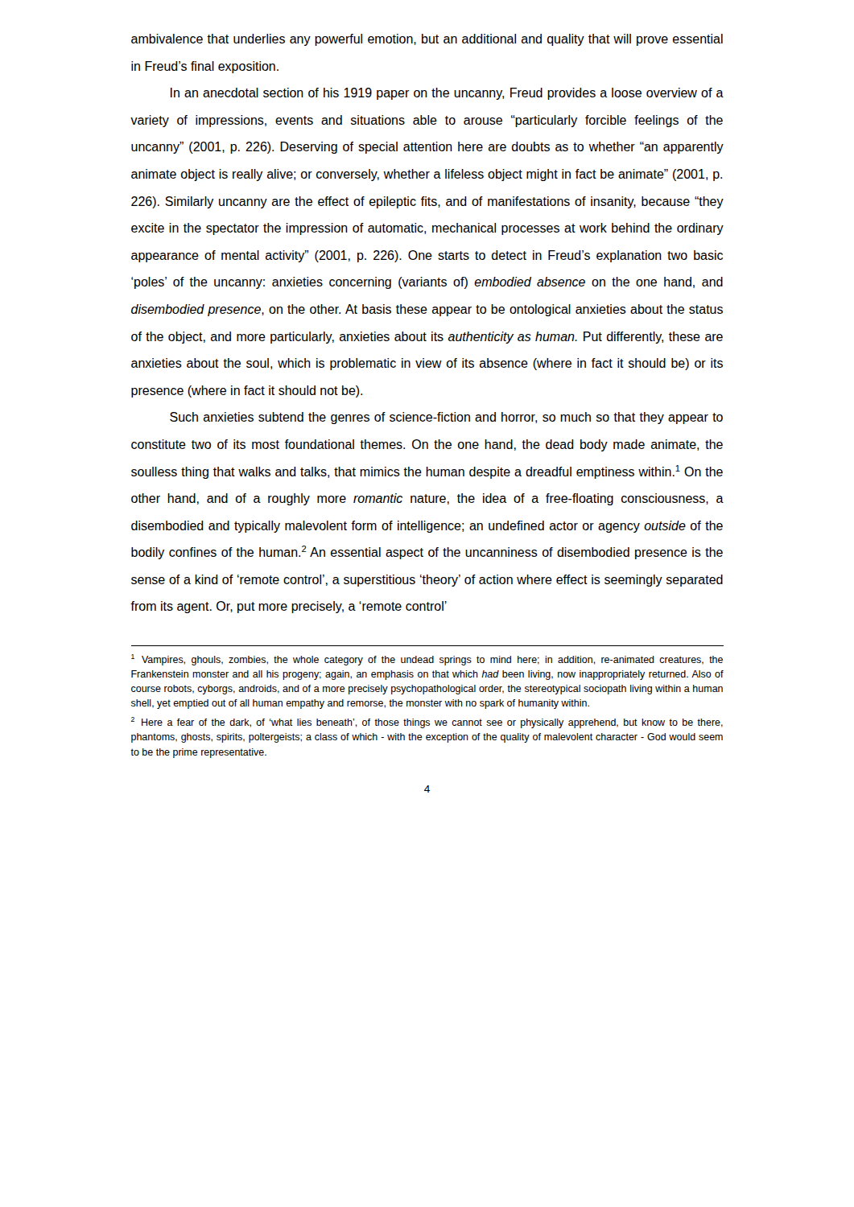ambivalence that underlies any powerful emotion, but an additional and quality that will prove essential in Freud’s final exposition.
In an anecdotal section of his 1919 paper on the uncanny, Freud provides a loose overview of a variety of impressions, events and situations able to arouse “particularly forcible feelings of the uncanny” (2001, p. 226). Deserving of special attention here are doubts as to whether “an apparently animate object is really alive; or conversely, whether a lifeless object might in fact be animate” (2001, p. 226). Similarly uncanny are the effect of epileptic fits, and of manifestations of insanity, because “they excite in the spectator the impression of automatic, mechanical processes at work behind the ordinary appearance of mental activity” (2001, p. 226). One starts to detect in Freud’s explanation two basic ‘poles’ of the uncanny: anxieties concerning (variants of) embodied absence on the one hand, and disembodied presence, on the other. At basis these appear to be ontological anxieties about the status of the object, and more particularly, anxieties about its authenticity as human. Put differently, these are anxieties about the soul, which is problematic in view of its absence (where in fact it should be) or its presence (where in fact it should not be).
Such anxieties subtend the genres of science-fiction and horror, so much so that they appear to constitute two of its most foundational themes. On the one hand, the dead body made animate, the soulless thing that walks and talks, that mimics the human despite a dreadful emptiness within.1 On the other hand, and of a roughly more romantic nature, the idea of a free-floating consciousness, a disembodied and typically malevolent form of intelligence; an undefined actor or agency outside of the bodily confines of the human.2 An essential aspect of the uncanniness of disembodied presence is the sense of a kind of ‘remote control’, a superstitious ‘theory’ of action where effect is seemingly separated from its agent. Or, put more precisely, a ‘remote control’
1 Vampires, ghouls, zombies, the whole category of the undead springs to mind here; in addition, re-animated creatures, the Frankenstein monster and all his progeny; again, an emphasis on that which had been living, now inappropriately returned. Also of course robots, cyborgs, androids, and of a more precisely psychopathological order, the stereotypical sociopath living within a human shell, yet emptied out of all human empathy and remorse, the monster with no spark of humanity within.
2 Here a fear of the dark, of ‘what lies beneath’, of those things we cannot see or physically apprehend, but know to be there, phantoms, ghosts, spirits, poltergeists; a class of which - with the exception of the quality of malevolent character - God would seem to be the prime representative.
4